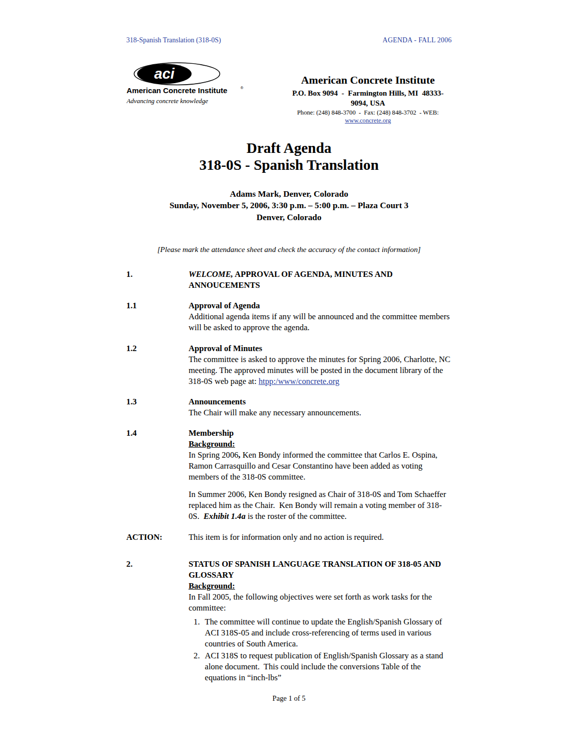318-Spanish Translation (318-0S)
AGENDA - FALL 2006
aci American Concrete Institute ® Advancing concrete knowledge
American Concrete Institute
P.O. Box 9094 - Farmington Hills, MI 48333-9094, USA
Phone: (248) 848-3700 - Fax: (248) 848-3702 - WEB: www.concrete.org
Draft Agenda318-0S - Spanish Translation
Adams Mark, Denver, Colorado
Sunday, November 5, 2006, 3:30 p.m. – 5:00 p.m. – Plaza Court 3
Denver, Colorado
[Please mark the attendance sheet and check the accuracy of the contact information]
1.
WELCOME, APPROVAL OF AGENDA, MINUTES AND ANNOUCEMENTS
1.1
Approval of Agenda
Additional agenda items if any will be announced and the committee members will be asked to approve the agenda.
1.2
Approval of Minutes
The committee is asked to approve the minutes for Spring 2006, Charlotte, NC meeting. The approved minutes will be posted in the document library of the 318-0S web page at: htpp:/www/concrete.org
1.3
Announcements
The Chair will make any necessary announcements.
1.4
Membership
Background:
In Spring 2006, Ken Bondy informed the committee that Carlos E. Ospina, Ramon Carrasquillo and Cesar Constantino have been added as voting members of the 318-0S committee.
In Summer 2006, Ken Bondy resigned as Chair of 318-0S and Tom Schaeffer replaced him as the Chair. Ken Bondy will remain a voting member of 318-0S. Exhibit 1.4a is the roster of the committee.
ACTION:
This item is for information only and no action is required.
2.
STATUS OF SPANISH LANGUAGE TRANSLATION OF 318-05 AND GLOSSARY
Background:
In Fall 2005, the following objectives were set forth as work tasks for the committee:
The committee will continue to update the English/Spanish Glossary of ACI 318S-05 and include cross-referencing of terms used in various countries of South America.
ACI 318S to request publication of English/Spanish Glossary as a stand alone document. This could include the conversions Table of the equations in “inch-lbs”
Page 1 of 5